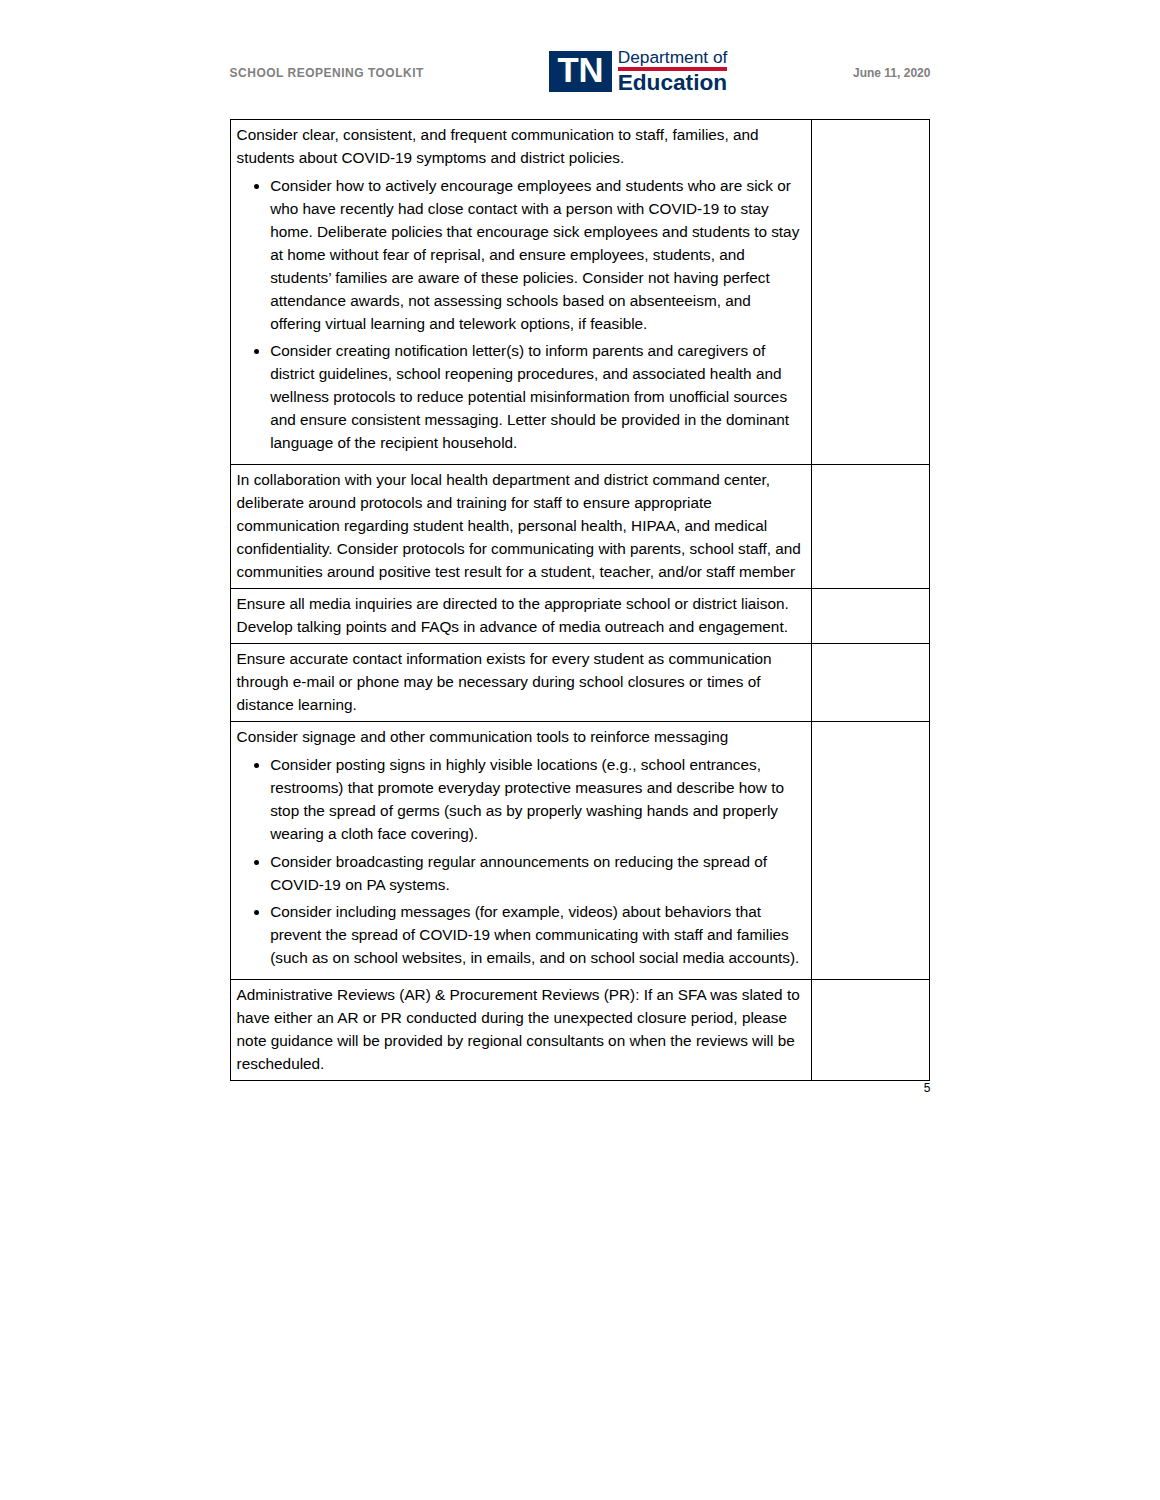SCHOOL REOPENING TOOLKIT
TN
Department of
Education
June 11, 2020
| Consider clear, consistent, and frequent communication to staff, families, and students about COVID-19 symptoms and district policies. Consider how to actively encourage employees and students who are sick or who have recently had close contact with a person with COVID-19 to stay home. Deliberate policies that encourage sick employees and students to stay at home without fear of reprisal, and ensure employees, students, and students’ families are aware of these policies. Consider not having perfect attendance awards, not assessing schools based on absenteeism, and offering virtual learning and telework options, if feasible. Consider creating notification letter(s) to inform parents and caregivers of district guidelines, school reopening procedures, and associated health and wellness protocols to reduce potential misinformation from unofficial sources and ensure consistent messaging. Letter should be provided in the dominant language of the recipient household. | |
| In collaboration with your local health department and district command center, deliberate around protocols and training for staff to ensure appropriate communication regarding student health, personal health, HIPAA, and medical confidentiality. Consider protocols for communicating with parents, school staff, and communities around positive test result for a student, teacher, and/or staff member | |
| Ensure all media inquiries are directed to the appropriate school or district liaison. Develop talking points and FAQs in advance of media outreach and engagement. | |
| Ensure accurate contact information exists for every student as communication through e-mail or phone may be necessary during school closures or times of distance learning. | |
| Consider signage and other communication tools to reinforce messaging Consider posting signs in highly visible locations (e.g., school entrances, restrooms) that promote everyday protective measures and describe how to stop the spread of germs (such as by properly washing hands and properly wearing a cloth face covering). Consider broadcasting regular announcements on reducing the spread of COVID-19 on PA systems. Consider including messages (for example, videos) about behaviors that prevent the spread of COVID-19 when communicating with staff and families (such as on school websites, in emails, and on school social media accounts). | |
| Administrative Reviews (AR) & Procurement Reviews (PR): If an SFA was slated to have either an AR or PR conducted during the unexpected closure period, please note guidance will be provided by regional consultants on when the reviews will be rescheduled. | |
5